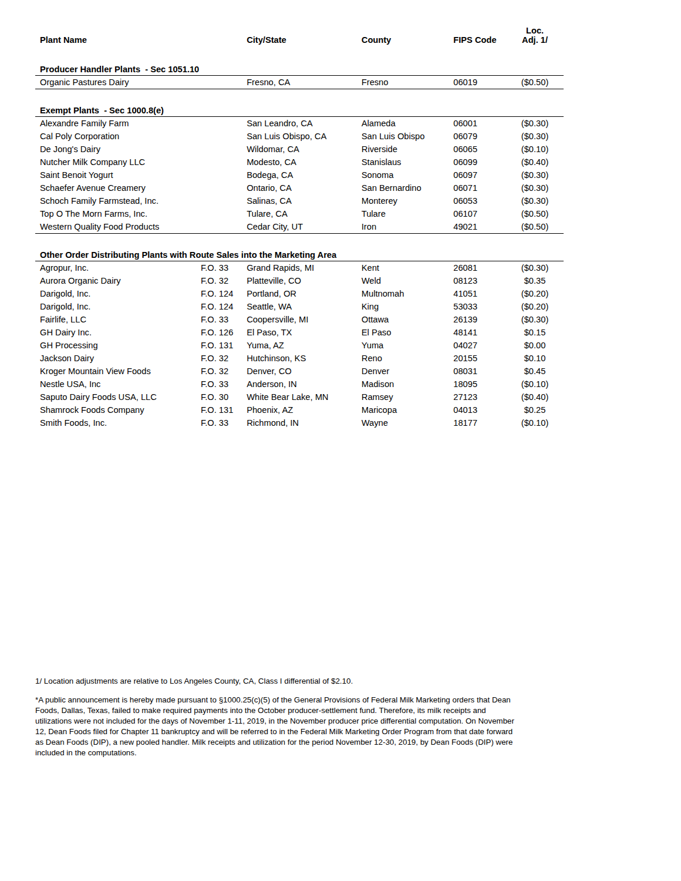| Plant Name | | City/State | County | FIPS Code | Loc. Adj. 1/ |
| --- | --- | --- | --- | --- | --- |
| Producer Handler Plants - Sec 1051.10 |
| Organic Pastures Dairy | | Fresno, CA | Fresno | 06019 | ($0.50) |
| Exempt Plants - Sec 1000.8(e) |
| Alexandre Family Farm | | San Leandro, CA | Alameda | 06001 | ($0.30) |
| Cal Poly Corporation | | San Luis Obispo, CA | San Luis Obispo | 06079 | ($0.30) |
| De Jong's Dairy | | Wildomar, CA | Riverside | 06065 | ($0.10) |
| Nutcher Milk Company LLC | | Modesto, CA | Stanislaus | 06099 | ($0.40) |
| Saint Benoit Yogurt | | Bodega, CA | Sonoma | 06097 | ($0.30) |
| Schaefer Avenue Creamery | | Ontario, CA | San Bernardino | 06071 | ($0.30) |
| Schoch Family Farmstead, Inc. | | Salinas, CA | Monterey | 06053 | ($0.30) |
| Top O The Morn Farms, Inc. | | Tulare, CA | Tulare | 06107 | ($0.50) |
| Western Quality Food Products | | Cedar City, UT | Iron | 49021 | ($0.50) |
| Other Order Distributing Plants with Route Sales into the Marketing Area |
| Agropur, Inc. | F.O. 33 | Grand Rapids, MI | Kent | 26081 | ($0.30) |
| Aurora Organic Dairy | F.O. 32 | Platteville, CO | Weld | 08123 | $0.35 |
| Darigold, Inc. | F.O. 124 | Portland, OR | Multnomah | 41051 | ($0.20) |
| Darigold, Inc. | F.O. 124 | Seattle, WA | King | 53033 | ($0.20) |
| Fairlife, LLC | F.O. 33 | Coopersville, MI | Ottawa | 26139 | ($0.30) |
| GH Dairy Inc. | F.O. 126 | El Paso, TX | El Paso | 48141 | $0.15 |
| GH Processing | F.O. 131 | Yuma, AZ | Yuma | 04027 | $0.00 |
| Jackson Dairy | F.O. 32 | Hutchinson, KS | Reno | 20155 | $0.10 |
| Kroger Mountain View Foods | F.O. 32 | Denver, CO | Denver | 08031 | $0.45 |
| Nestle USA, Inc | F.O. 33 | Anderson, IN | Madison | 18095 | ($0.10) |
| Saputo Dairy Foods USA, LLC | F.O. 30 | White Bear Lake, MN | Ramsey | 27123 | ($0.40) |
| Shamrock Foods Company | F.O. 131 | Phoenix, AZ | Maricopa | 04013 | $0.25 |
| Smith Foods, Inc. | F.O. 33 | Richmond, IN | Wayne | 18177 | ($0.10) |
1/ Location adjustments are relative to Los Angeles County, CA, Class I differential of $2.10.
*A public announcement is hereby made pursuant to §1000.25(c)(5) of the General Provisions of Federal Milk Marketing orders that Dean Foods, Dallas, Texas, failed to make required payments into the October producer-settlement fund. Therefore, its milk receipts and utilizations were not included for the days of November 1-11, 2019, in the November producer price differential computation. On November 12, Dean Foods filed for Chapter 11 bankruptcy and will be referred to in the Federal Milk Marketing Order Program from that date forward as Dean Foods (DIP), a new pooled handler. Milk receipts and utilization for the period November 12-30, 2019, by Dean Foods (DIP) were included in the computations.